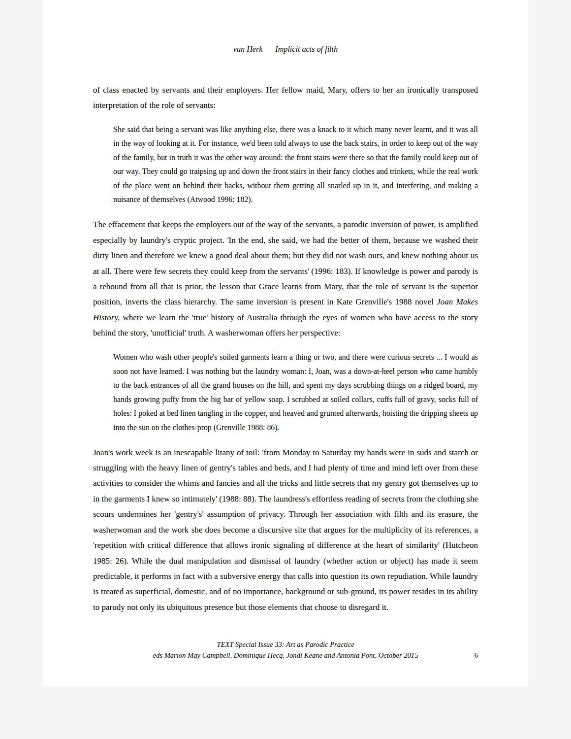van Herk Implicit acts of filth
of class enacted by servants and their employers. Her fellow maid, Mary, offers to her an ironically transposed interpretation of the role of servants:
She said that being a servant was like anything else, there was a knack to it which many never learnt, and it was all in the way of looking at it. For instance, we'd been told always to use the back stairs, in order to keep out of the way of the family, but in truth it was the other way around: the front stairs were there so that the family could keep out of our way. They could go traipsing up and down the front stairs in their fancy clothes and trinkets, while the real work of the place went on behind their backs, without them getting all snarled up in it, and interfering, and making a nuisance of themselves (Atwood 1996: 182).
The effacement that keeps the employers out of the way of the servants, a parodic inversion of power, is amplified especially by laundry's cryptic project. 'In the end, she said, we had the better of them, because we washed their dirty linen and therefore we knew a good deal about them; but they did not wash ours, and knew nothing about us at all. There were few secrets they could keep from the servants' (1996: 183). If knowledge is power and parody is a rebound from all that is prior, the lesson that Grace learns from Mary, that the role of servant is the superior position, inverts the class hierarchy. The same inversion is present in Kate Grenville's 1988 novel Joan Makes History, where we learn the 'true' history of Australia through the eyes of women who have access to the story behind the story, 'unofficial' truth. A washerwoman offers her perspective:
Women who wash other people's soiled garments learn a thing or two, and there were curious secrets ... I would as soon not have learned. I was nothing but the laundry woman: I, Joan, was a down-at-heel person who came humbly to the back entrances of all the grand houses on the hill, and spent my days scrubbing things on a ridged board, my hands growing puffy from the big bar of yellow soap. I scrubbed at soiled collars, cuffs full of gravy, socks full of holes: I poked at bed linen tangling in the copper, and heaved and grunted afterwards, hoisting the dripping sheets up into the sun on the clothes-prop (Grenville 1988: 86).
Joan's work week is an inescapable litany of toil: 'from Monday to Saturday my hands were in suds and starch or struggling with the heavy linen of gentry's tables and beds, and I had plenty of time and mind left over from these activities to consider the whims and fancies and all the tricks and little secrets that my gentry got themselves up to in the garments I knew so intimately' (1988: 88). The laundress's effortless reading of secrets from the clothing she scours undermines her 'gentry's' assumption of privacy. Through her association with filth and its erasure, the washerwoman and the work she does become a discursive site that argues for the multiplicity of its references, a 'repetition with critical difference that allows ironic signaling of difference at the heart of similarity' (Hutcheon 1985: 26). While the dual manipulation and dismissal of laundry (whether action or object) has made it seem predictable, it performs in fact with a subversive energy that calls into question its own repudiation. While laundry is treated as superficial, domestic, and of no importance, background or sub-ground, its power resides in its ability to parody not only its ubiquitous presence but those elements that choose to disregard it.
TEXT Special Issue 33: Art as Parodic Practice
eds Marion May Campbell, Dominique Hecq, Jondi Keane and Antonia Pont, October 2015
6